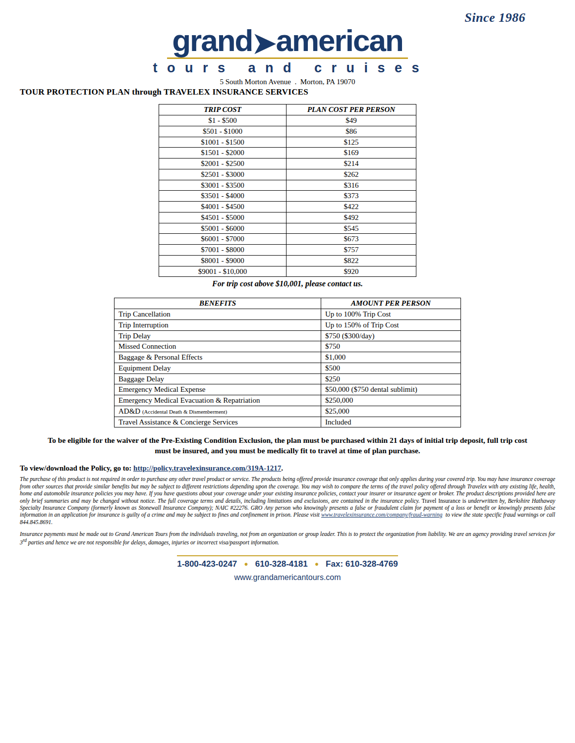Since 1986
grand➤american
t o u r s a n d c r u i s e s
5 South Morton Avenue . Morton, PA 19070
TOUR PROTECTION PLAN through TRAVELEX INSURANCE SERVICES
| TRIP COST | PLAN COST PER PERSON |
| --- | --- |
| $1 - $500 | $49 |
| $501 - $1000 | $86 |
| $1001 - $1500 | $125 |
| $1501 - $2000 | $169 |
| $2001 - $2500 | $214 |
| $2501 - $3000 | $262 |
| $3001 - $3500 | $316 |
| $3501 - $4000 | $373 |
| $4001 - $4500 | $422 |
| $4501 - $5000 | $492 |
| $5001 - $6000 | $545 |
| $6001 - $7000 | $673 |
| $7001 - $8000 | $757 |
| $8001 - $9000 | $822 |
| $9001 - $10,000 | $920 |
For trip cost above $10,001, please contact us.
| BENEFITS | AMOUNT PER PERSON |
| --- | --- |
| Trip Cancellation | Up to 100% Trip Cost |
| Trip Interruption | Up to 150% of Trip Cost |
| Trip Delay | $750 ($300/day) |
| Missed Connection | $750 |
| Baggage & Personal Effects | $1,000 |
| Equipment Delay | $500 |
| Baggage Delay | $250 |
| Emergency Medical Expense | $50,000 ($750 dental sublimit) |
| Emergency Medical Evacuation & Repatriation | $250,000 |
| AD&D (Accidental Death & Dismemberment) | $25,000 |
| Travel Assistance & Concierge Services | Included |
To be eligible for the waiver of the Pre-Existing Condition Exclusion, the plan must be purchased within 21 days of initial trip deposit, full trip cost must be insured, and you must be medically fit to travel at time of plan purchase.
To view/download the Policy, go to: http://policy.travelexinsurance.com/319A-1217.
The purchase of this product is not required in order to purchase any other travel product or service. The products being offered provide insurance coverage that only applies during your covered trip. You may have insurance coverage from other sources that provide similar benefits but may be subject to different restrictions depending upon the coverage. You may wish to compare the terms of the travel policy offered through Travelex with any existing life, health, home and automobile insurance policies you may have. If you have questions about your coverage under your existing insurance policies, contact your insurer or insurance agent or broker. The product descriptions provided here are only brief summaries and may be changed without notice. The full coverage terms and details, including limitations and exclusions, are contained in the insurance policy. Travel Insurance is underwritten by, Berkshire Hathaway Specialty Insurance Company (formerly known as Stonewall Insurance Company); NAIC #22276. GRO Any person who knowingly presents a false or fraudulent claim for payment of a loss or benefit or knowingly presents false information in an application for insurance is guilty of a crime and may be subject to fines and confinement in prison. Please visit www.travelexinsurance.com/company/fraud-warning to view the state specific fraud warnings or call 844.845.8691.
Insurance payments must be made out to Grand American Tours from the individuals traveling, not from an organization or group leader. This is to protect the organization from liability. We are an agency providing travel services for 3rd parties and hence we are not responsible for delays, damages, injuries or incorrect visa/passport information.
1-800-423-0247 • 610-328-4181 • Fax: 610-328-4769
www.grandamericantours.com